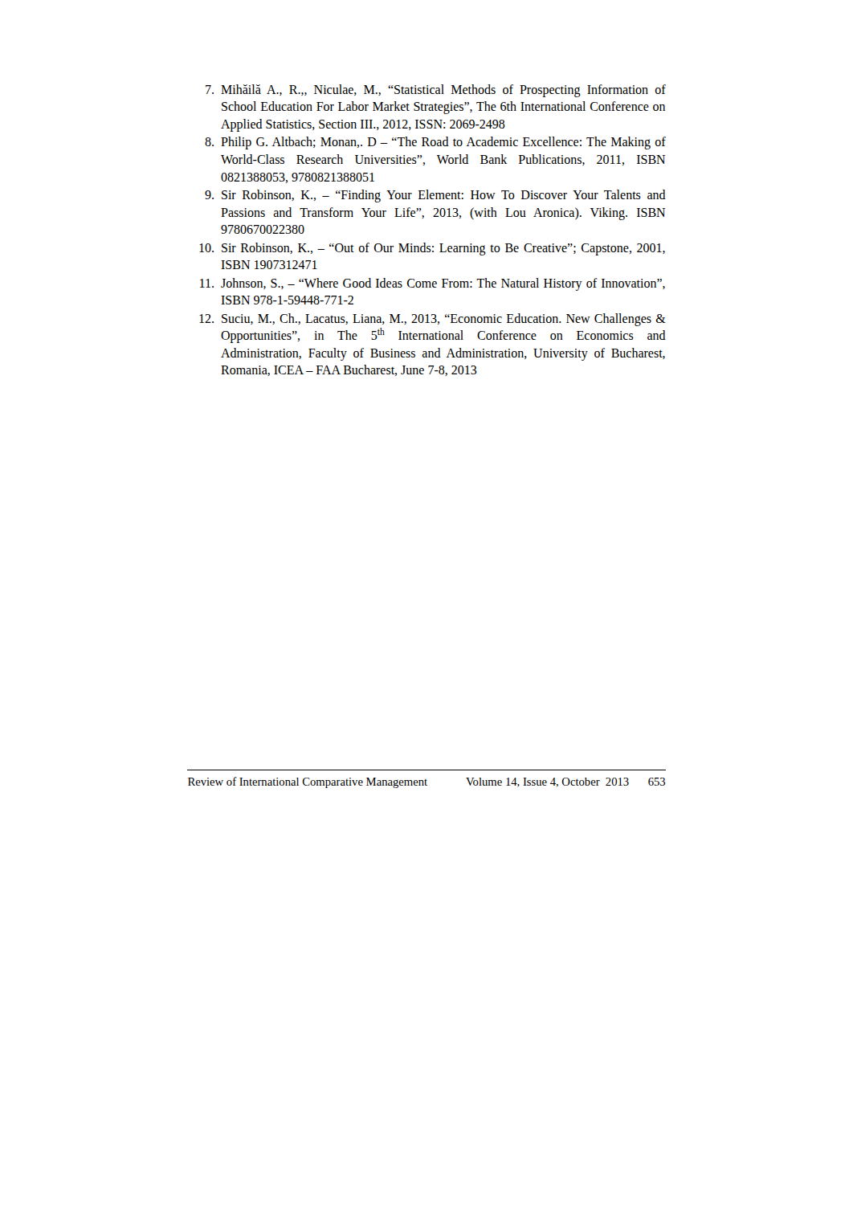Mihăilă A., R.,, Niculae, M., “Statistical Methods of Prospecting Information of School Education For Labor Market Strategies”, The 6th International Conference on Applied Statistics, Section III., 2012, ISSN: 2069-2498
Philip G. Altbach; Monan,. D – “The Road to Academic Excellence: The Making of World-Class Research Universities”, World Bank Publications, 2011, ISBN 0821388053, 9780821388051
Sir Robinson, K., – “Finding Your Element: How To Discover Your Talents and Passions and Transform Your Life”, 2013, (with Lou Aronica). Viking. ISBN 9780670022380
Sir Robinson, K., – “Out of Our Minds: Learning to Be Creative”; Capstone, 2001, ISBN 1907312471
Johnson, S., – “Where Good Ideas Come From: The Natural History of Innovation”, ISBN 978-1-59448-771-2
Suciu, M., Ch., Lacatus, Liana, M., 2013, “Economic Education. New Challenges & Opportunities”, in The 5th International Conference on Economics and Administration, Faculty of Business and Administration, University of Bucharest, Romania, ICEA – FAA Bucharest, June 7-8, 2013
Review of International Comparative Management Volume 14, Issue 4, October 2013653